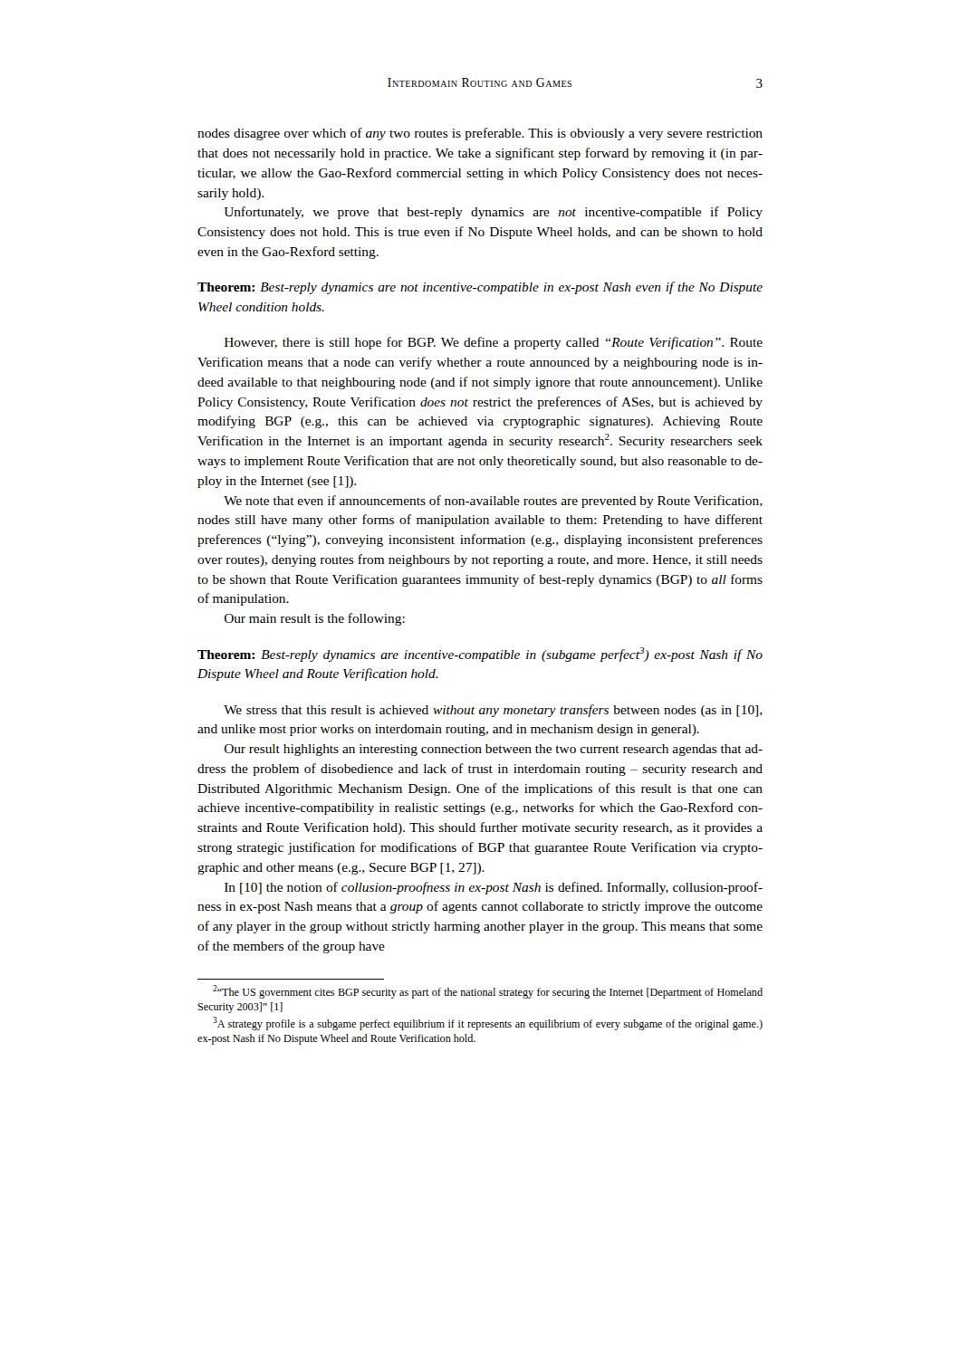Interdomain Routing and Games 3
nodes disagree over which of any two routes is preferable. This is obviously a very severe restriction that does not necessarily hold in practice. We take a significant step forward by removing it (in particular, we allow the Gao-Rexford commercial setting in which Policy Consistency does not necessarily hold).
Unfortunately, we prove that best-reply dynamics are not incentive-compatible if Policy Consistency does not hold. This is true even if No Dispute Wheel holds, and can be shown to hold even in the Gao-Rexford setting.
Theorem: Best-reply dynamics are not incentive-compatible in ex-post Nash even if the No Dispute Wheel condition holds.
However, there is still hope for BGP. We define a property called “Route Verification”. Route Verification means that a node can verify whether a route announced by a neighbouring node is indeed available to that neighbouring node (and if not simply ignore that route announcement). Unlike Policy Consistency, Route Verification does not restrict the preferences of ASes, but is achieved by modifying BGP (e.g., this can be achieved via cryptographic signatures). Achieving Route Verification in the Internet is an important agenda in security research2. Security researchers seek ways to implement Route Verification that are not only theoretically sound, but also reasonable to deploy in the Internet (see [1]).
We note that even if announcements of non-available routes are prevented by Route Verification, nodes still have many other forms of manipulation available to them: Pretending to have different preferences (“lying”), conveying inconsistent information (e.g., displaying inconsistent preferences over routes), denying routes from neighbours by not reporting a route, and more. Hence, it still needs to be shown that Route Verification guarantees immunity of best-reply dynamics (BGP) to all forms of manipulation.
Our main result is the following:
Theorem: Best-reply dynamics are incentive-compatible in (subgame perfect3) ex-post Nash if No Dispute Wheel and Route Verification hold.
We stress that this result is achieved without any monetary transfers between nodes (as in [10], and unlike most prior works on interdomain routing, and in mechanism design in general).
Our result highlights an interesting connection between the two current research agendas that address the problem of disobedience and lack of trust in interdomain routing – security research and Distributed Algorithmic Mechanism Design. One of the implications of this result is that one can achieve incentive-compatibility in realistic settings (e.g., networks for which the Gao-Rexford constraints and Route Verification hold). This should further motivate security research, as it provides a strong strategic justification for modifications of BGP that guarantee Route Verification via cryptographic and other means (e.g., Secure BGP [1, 27]).
In [10] the notion of collusion-proofness in ex-post Nash is defined. Informally, collusion-proofness in ex-post Nash means that a group of agents cannot collaborate to strictly improve the outcome of any player in the group without strictly harming another player in the group. This means that some of the members of the group have
2“The US government cites BGP security as part of the national strategy for securing the Internet [Department of Homeland Security 2003]” [1]
3A strategy profile is a subgame perfect equilibrium if it represents an equilibrium of every subgame of the original game.) ex-post Nash if No Dispute Wheel and Route Verification hold.